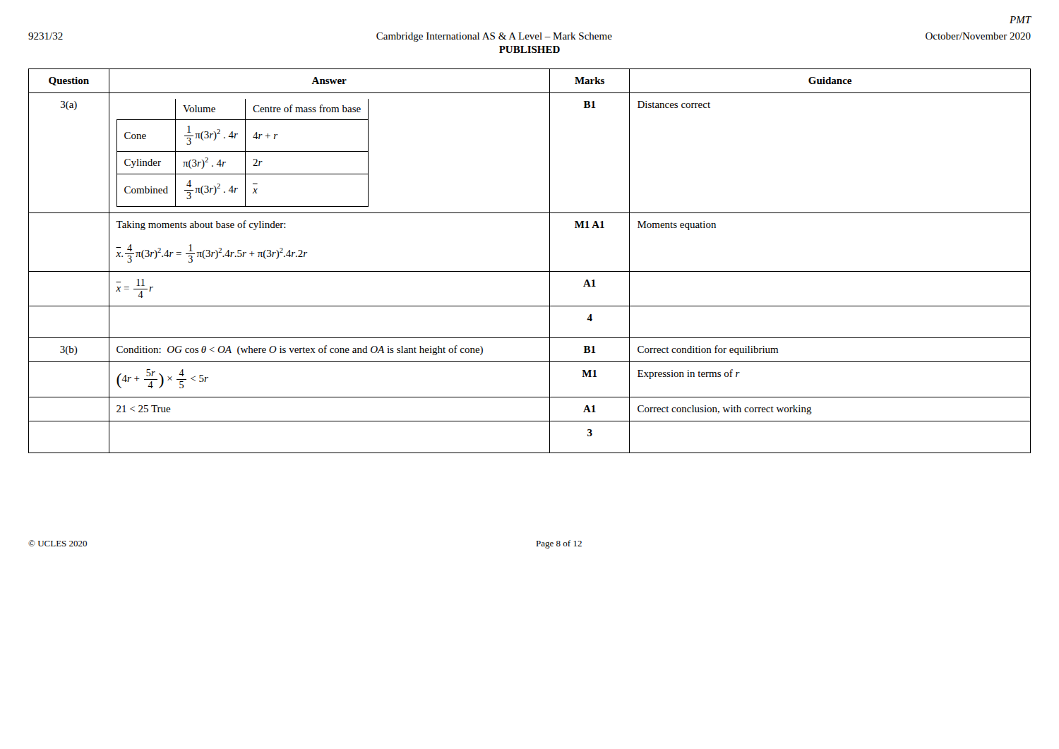PMT
9231/32
Cambridge International AS & A Level – Mark Scheme
October/November 2020
PUBLISHED
| Question | Answer | Marks | Guidance |
| --- | --- | --- | --- |
| 3(a) | / / Volume / Centre of mass from base / / Cone / 1 3 π (3 r ) 2 . 4 r / 4 r + r / / Cylinder / π (3 r ) 2 . 4 r / 2 r / / Combined / 4 3 π (3 r ) 2 . 4 r / x / | B1 | Distances correct |
| | Taking moments about base of cylinder: x . 4 3 π(3 r ) 2 .4 r = 1 3 π(3 r ) 2 .4 r .5 r + π(3 r ) 2 .4 r .2 r | M1 A1 | Moments equation |
| | x = 11 4 r | A1 | |
| | | 4 | |
| 3(b) | Condition: OG cos θ < OA (where O is vertex of cone and OA is slant height of cone) | B1 | Correct condition for equilibrium |
| | ( 4 r + 5 r 4 ) × 4 5 < 5 r | M1 | Expression in terms of r |
| | 21 < 25 True | A1 | Correct conclusion, with correct working |
| | | 3 | |
© UCLES 2020
Page 8 of 12